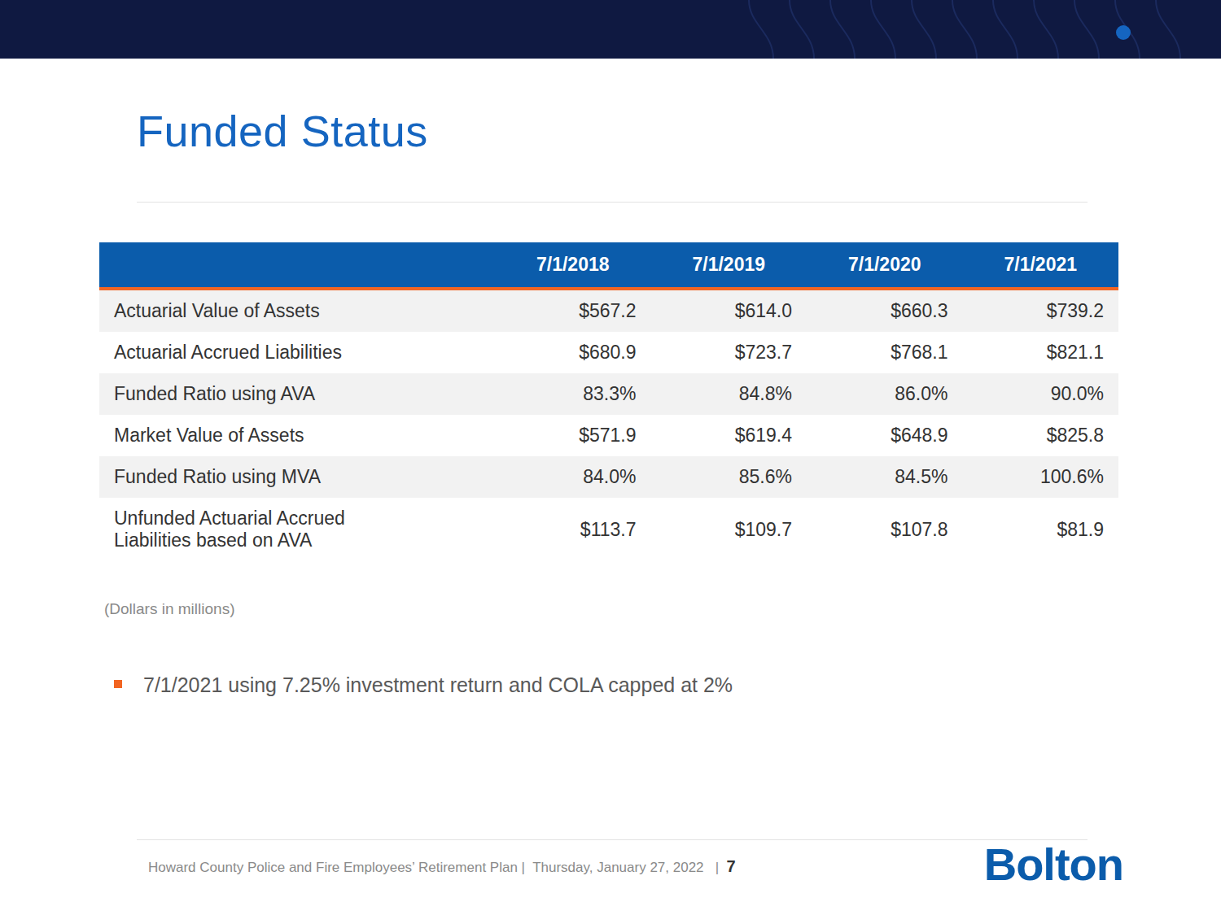Funded Status
| | 7/1/2018 | 7/1/2019 | 7/1/2020 | 7/1/2021 |
| --- | --- | --- | --- | --- |
| Actuarial Value of Assets | $567.2 | $614.0 | $660.3 | $739.2 |
| Actuarial Accrued Liabilities | $680.9 | $723.7 | $768.1 | $821.1 |
| Funded Ratio using AVA | 83.3% | 84.8% | 86.0% | 90.0% |
| Market Value of Assets | $571.9 | $619.4 | $648.9 | $825.8 |
| Funded Ratio using MVA | 84.0% | 85.6% | 84.5% | 100.6% |
| Unfunded Actuarial Accrued Liabilities based on AVA | $113.7 | $109.7 | $107.8 | $81.9 |
(Dollars in millions)
7/1/2021 using 7.25% investment return and COLA capped at 2%
Howard County Police and Fire Employees’ Retirement Plan | Thursday, January 27, 2022 | 7
Bolton